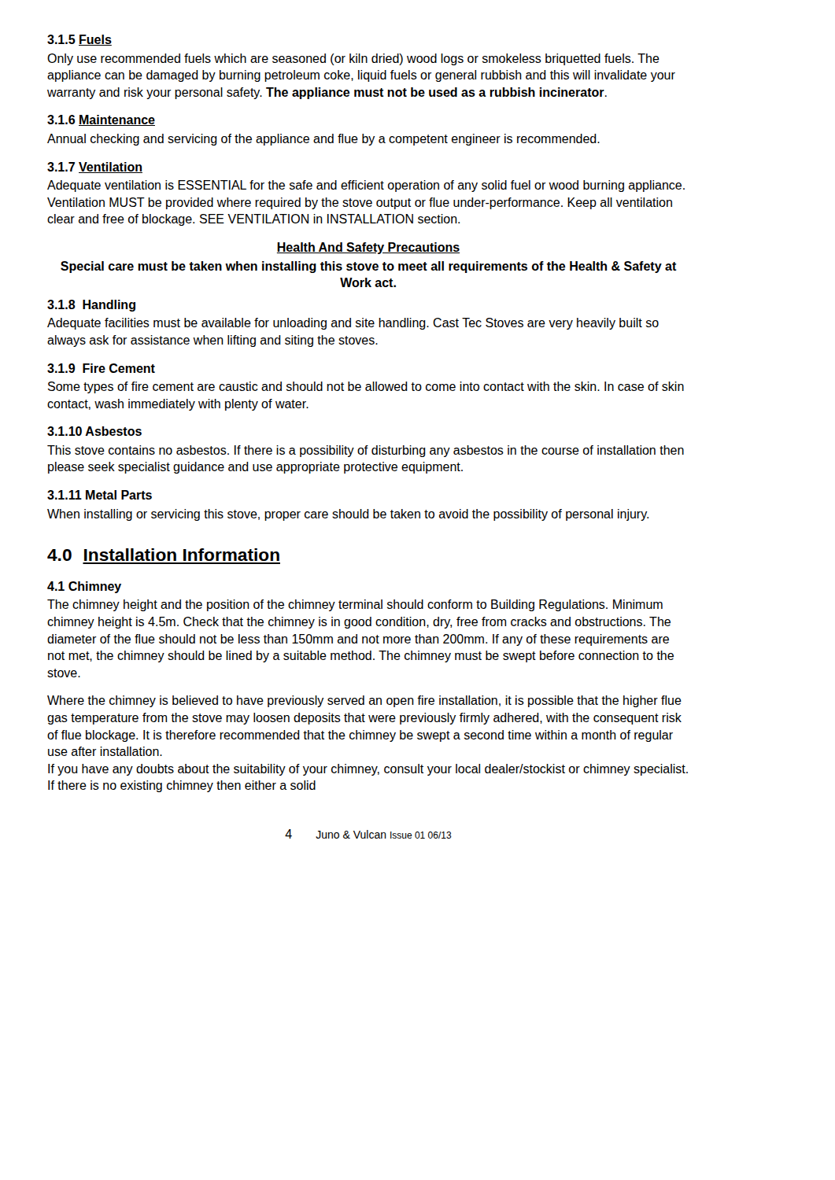3.1.5 Fuels
Only use recommended fuels which are seasoned (or kiln dried) wood logs or smokeless briquetted fuels. The appliance can be damaged by burning petroleum coke, liquid fuels or general rubbish and this will invalidate your warranty and risk your personal safety. The appliance must not be used as a rubbish incinerator.
3.1.6 Maintenance
Annual checking and servicing of the appliance and flue by a competent engineer is recommended.
3.1.7 Ventilation
Adequate ventilation is ESSENTIAL for the safe and efficient operation of any solid fuel or wood burning appliance. Ventilation MUST be provided where required by the stove output or flue under-performance. Keep all ventilation clear and free of blockage. SEE VENTILATION in INSTALLATION section.
Health And Safety Precautions
Special care must be taken when installing this stove to meet all requirements of the Health & Safety at Work act.
3.1.8 Handling
Adequate facilities must be available for unloading and site handling. Cast Tec Stoves are very heavily built so always ask for assistance when lifting and siting the stoves.
3.1.9 Fire Cement
Some types of fire cement are caustic and should not be allowed to come into contact with the skin. In case of skin contact, wash immediately with plenty of water.
3.1.10 Asbestos
This stove contains no asbestos. If there is a possibility of disturbing any asbestos in the course of installation then please seek specialist guidance and use appropriate protective equipment.
3.1.11 Metal Parts
When installing or servicing this stove, proper care should be taken to avoid the possibility of personal injury.
4.0 Installation Information
4.1 Chimney
The chimney height and the position of the chimney terminal should conform to Building Regulations. Minimum chimney height is 4.5m. Check that the chimney is in good condition, dry, free from cracks and obstructions. The diameter of the flue should not be less than 150mm and not more than 200mm. If any of these requirements are not met, the chimney should be lined by a suitable method. The chimney must be swept before connection to the stove.
Where the chimney is believed to have previously served an open fire installation, it is possible that the higher flue gas temperature from the stove may loosen deposits that were previously firmly adhered, with the consequent risk of flue blockage. It is therefore recommended that the chimney be swept a second time within a month of regular use after installation.
If you have any doubts about the suitability of your chimney, consult your local dealer/stockist or chimney specialist. If there is no existing chimney then either a solid
4 Juno & Vulcan Issue 01 06/13